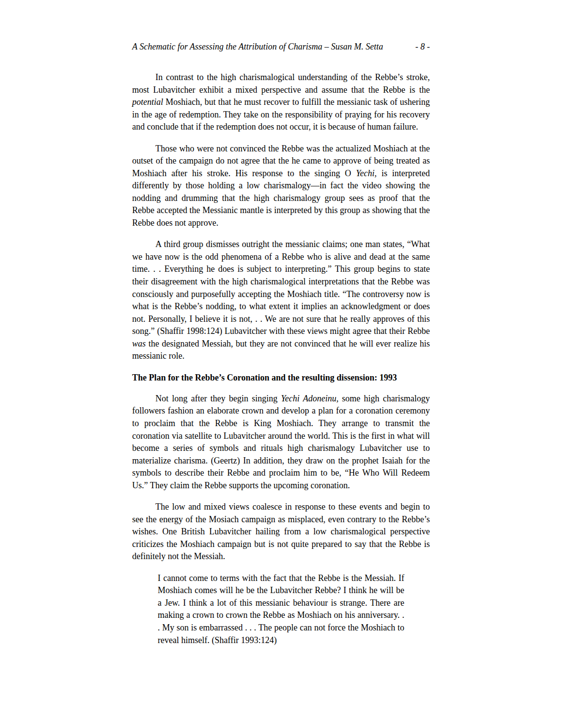A Schematic for Assessing the Attribution of Charisma – Susan M. Setta - 8 -
In contrast to the high charismalogical understanding of the Rebbe’s stroke, most Lubavitcher exhibit a mixed perspective and assume that the Rebbe is the potential Moshiach, but that he must recover to fulfill the messianic task of ushering in the age of redemption. They take on the responsibility of praying for his recovery and conclude that if the redemption does not occur, it is because of human failure.
Those who were not convinced the Rebbe was the actualized Moshiach at the outset of the campaign do not agree that the he came to approve of being treated as Moshiach after his stroke. His response to the singing O Yechi, is interpreted differently by those holding a low charismalogy—in fact the video showing the nodding and drumming that the high charismalogy group sees as proof that the Rebbe accepted the Messianic mantle is interpreted by this group as showing that the Rebbe does not approve.
A third group dismisses outright the messianic claims; one man states, “What we have now is the odd phenomena of a Rebbe who is alive and dead at the same time. . . Everything he does is subject to interpreting.” This group begins to state their disagreement with the high charismalogical interpretations that the Rebbe was consciously and purposefully accepting the Moshiach title. “The controversy now is what is the Rebbe’s nodding, to what extent it implies an acknowledgment or does not. Personally, I believe it is not, . . We are not sure that he really approves of this song.” (Shaffir 1998:124) Lubavitcher with these views might agree that their Rebbe was the designated Messiah, but they are not convinced that he will ever realize his messianic role.
The Plan for the Rebbe’s Coronation and the resulting dissension: 1993
Not long after they begin singing Yechi Adoneinu, some high charismalogy followers fashion an elaborate crown and develop a plan for a coronation ceremony to proclaim that the Rebbe is King Moshiach. They arrange to transmit the coronation via satellite to Lubavitcher around the world. This is the first in what will become a series of symbols and rituals high charismalogy Lubavitcher use to materialize charisma. (Geertz) In addition, they draw on the prophet Isaiah for the symbols to describe their Rebbe and proclaim him to be, “He Who Will Redeem Us.” They claim the Rebbe supports the upcoming coronation.
The low and mixed views coalesce in response to these events and begin to see the energy of the Mosiach campaign as misplaced, even contrary to the Rebbe’s wishes. One British Lubavitcher hailing from a low charismalogical perspective criticizes the Moshiach campaign but is not quite prepared to say that the Rebbe is definitely not the Messiah.
I cannot come to terms with the fact that the Rebbe is the Messiah. If Moshiach comes will he be the Lubavitcher Rebbe? I think he will be a Jew. I think a lot of this messianic behaviour is strange. There are making a crown to crown the Rebbe as Moshiach on his anniversary. . . My son is embarrassed . . . The people can not force the Moshiach to reveal himself. (Shaffir 1993:124)